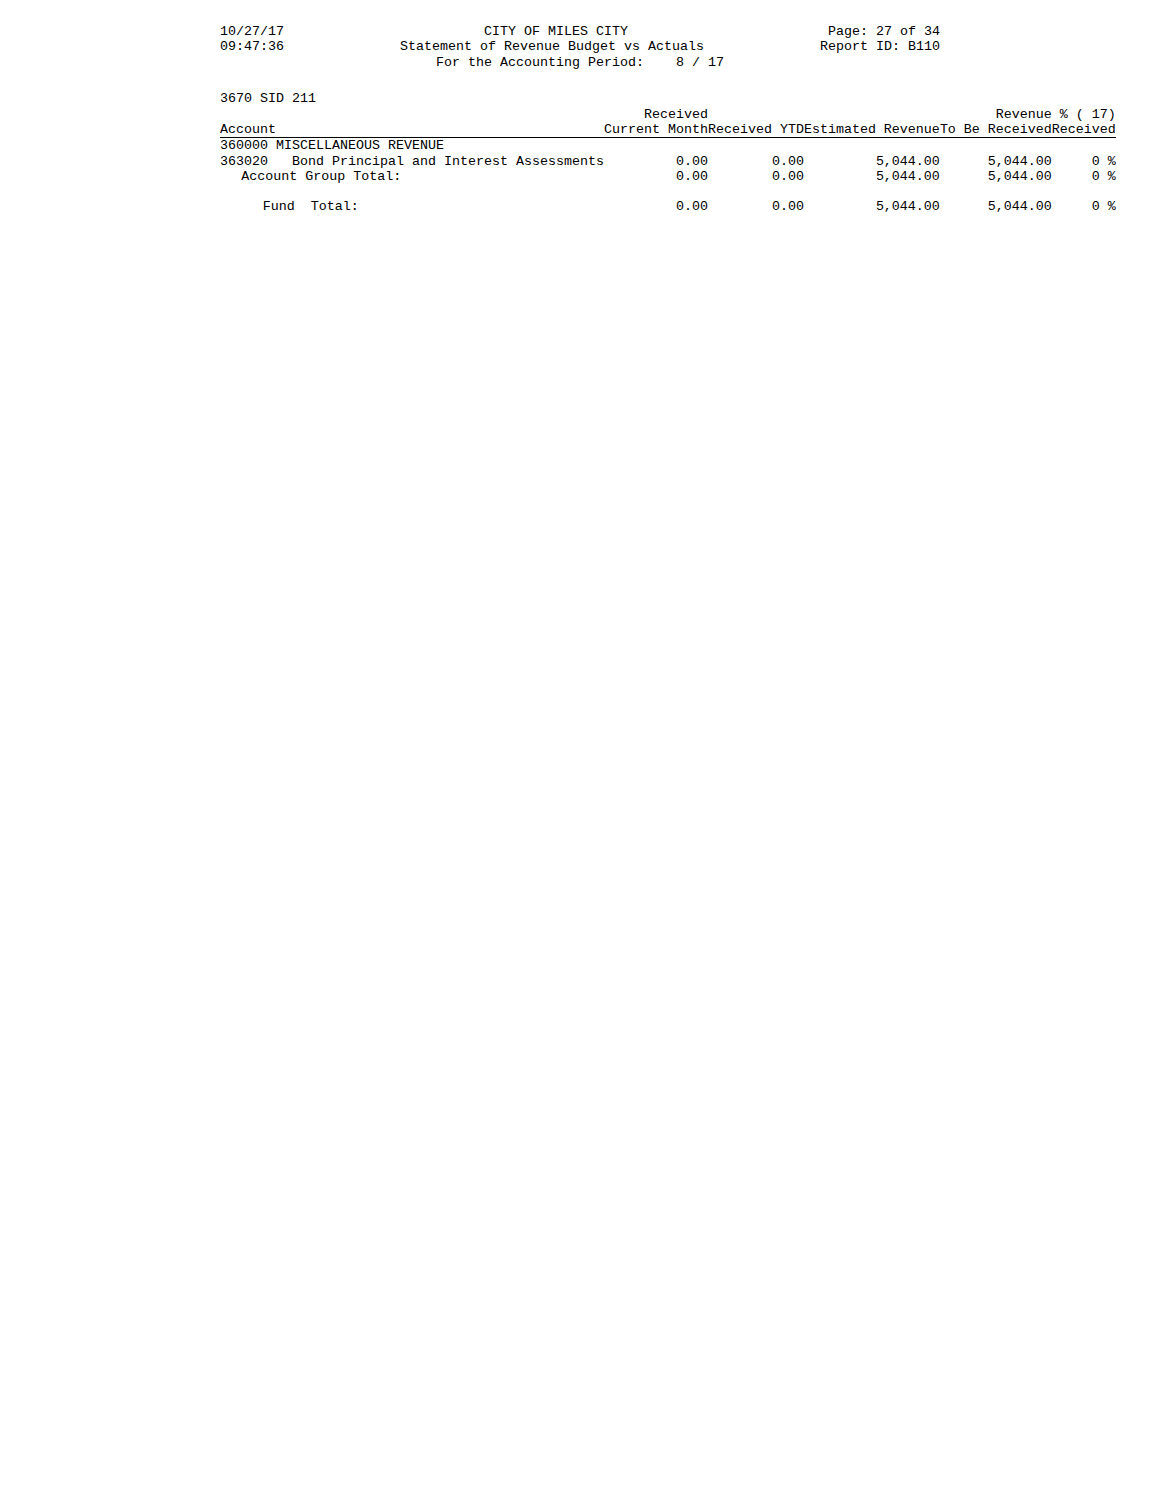10/27/17 CITY OF MILES CITY Page: 27 of 34
09:47:36 Statement of Revenue Budget vs Actuals Report ID: B110
For the Accounting Period: 8 / 17
3670 SID 211
Revenue budget versus actuals for fund 3670 SID 211
| | Received | | | Revenue | % ( 17) |
| --- | --- | --- | --- | --- | --- |
| Account | Current Month | Received YTD | Estimated Revenue | To Be Received | Received |
| 360000 MISCELLANEOUS REVENUE | | | | | |
| 363020 Bond Principal and Interest Assessments | 0.00 | 0.00 | 5,044.00 | 5,044.00 | 0 % |
| Account Group Total: | 0.00 | 0.00 | 5,044.00 | 5,044.00 | 0 % |
| Fund Total: | 0.00 | 0.00 | 5,044.00 | 5,044.00 | 0 % |